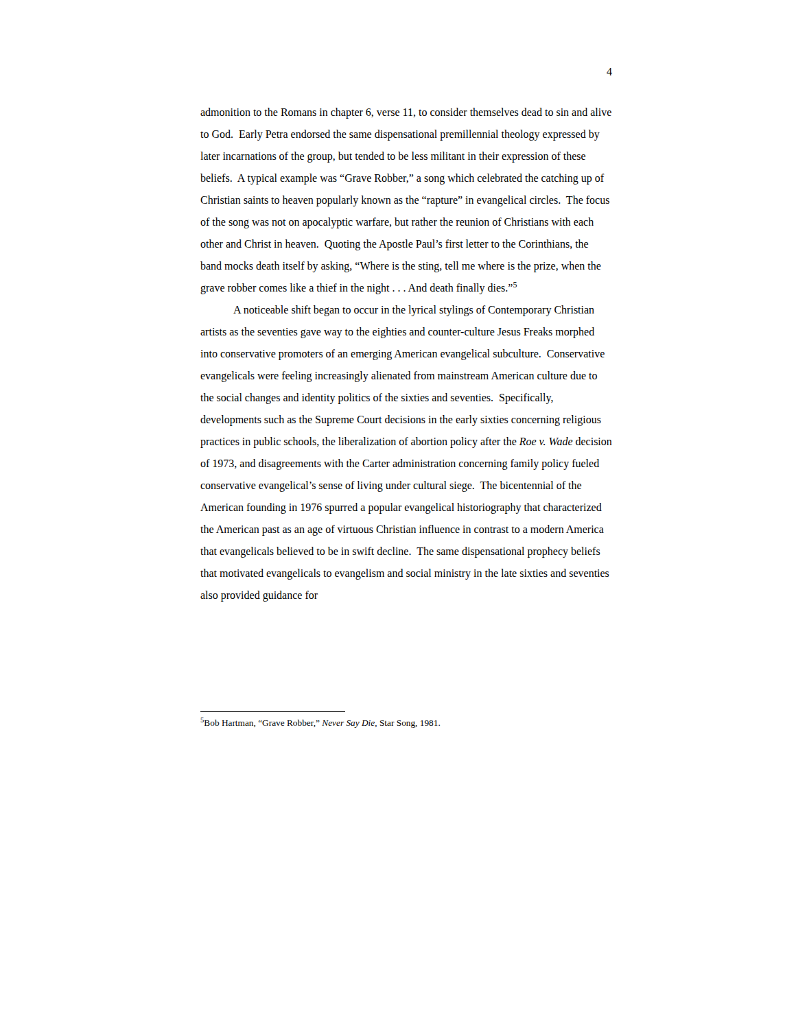4
admonition to the Romans in chapter 6, verse 11, to consider themselves dead to sin and alive to God. Early Petra endorsed the same dispensational premillennial theology expressed by later incarnations of the group, but tended to be less militant in their expression of these beliefs. A typical example was “Grave Robber,” a song which celebrated the catching up of Christian saints to heaven popularly known as the “rapture” in evangelical circles. The focus of the song was not on apocalyptic warfare, but rather the reunion of Christians with each other and Christ in heaven. Quoting the Apostle Paul’s first letter to the Corinthians, the band mocks death itself by asking, “Where is the sting, tell me where is the prize, when the grave robber comes like a thief in the night . . . And death finally dies.”5
A noticeable shift began to occur in the lyrical stylings of Contemporary Christian artists as the seventies gave way to the eighties and counter-culture Jesus Freaks morphed into conservative promoters of an emerging American evangelical subculture. Conservative evangelicals were feeling increasingly alienated from mainstream American culture due to the social changes and identity politics of the sixties and seventies. Specifically, developments such as the Supreme Court decisions in the early sixties concerning religious practices in public schools, the liberalization of abortion policy after the Roe v. Wade decision of 1973, and disagreements with the Carter administration concerning family policy fueled conservative evangelical’s sense of living under cultural siege. The bicentennial of the American founding in 1976 spurred a popular evangelical historiography that characterized the American past as an age of virtuous Christian influence in contrast to a modern America that evangelicals believed to be in swift decline. The same dispensational prophecy beliefs that motivated evangelicals to evangelism and social ministry in the late sixties and seventies also provided guidance for
5Bob Hartman, “Grave Robber,” Never Say Die, Star Song, 1981.